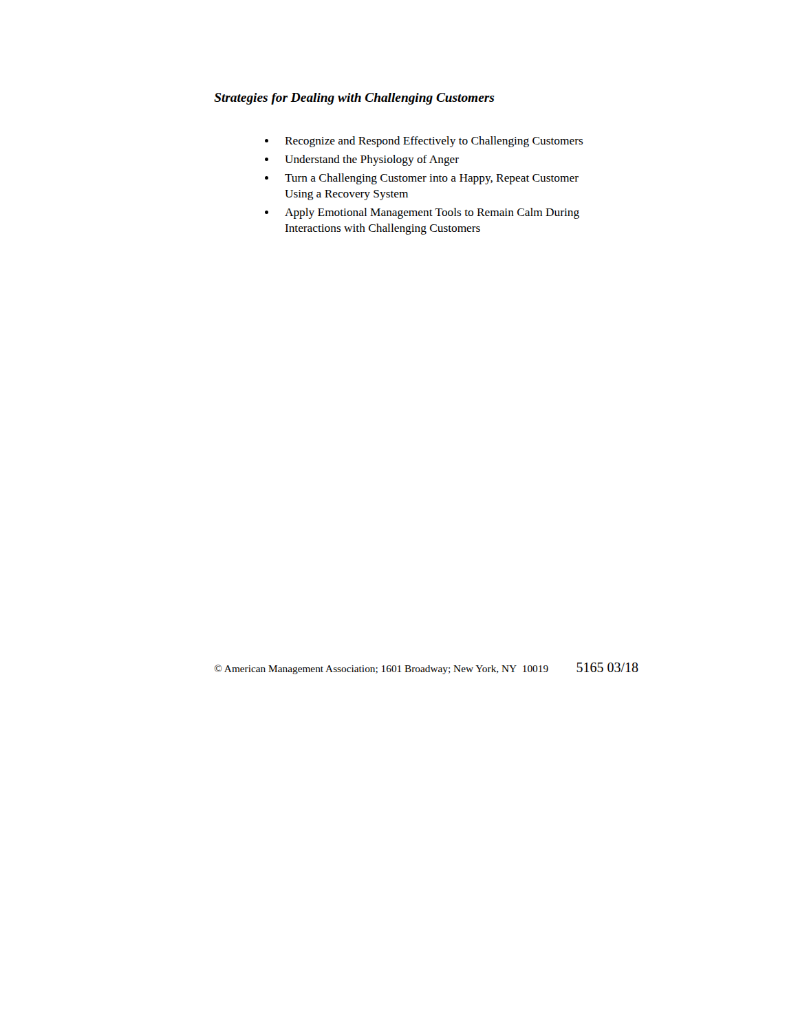Strategies for Dealing with Challenging Customers
Recognize and Respond Effectively to Challenging Customers
Understand the Physiology of Anger
Turn a Challenging Customer into a Happy, Repeat Customer Using a Recovery System
Apply Emotional Management Tools to Remain Calm During Interactions with Challenging Customers
© American Management Association; 1601 Broadway; New York, NY 10019 5165 03/18